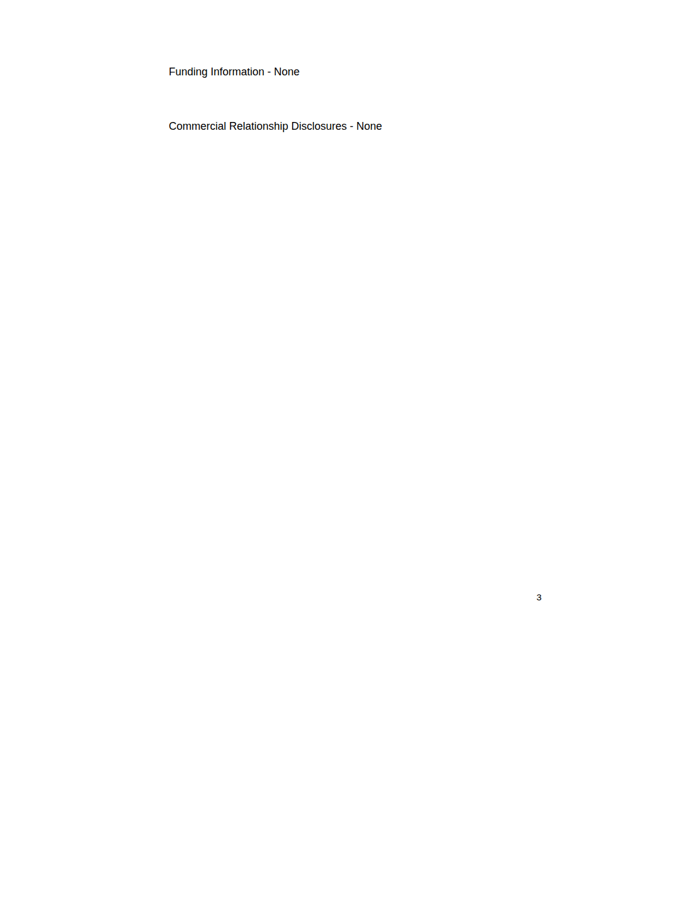Funding Information - None
Commercial Relationship Disclosures - None
3